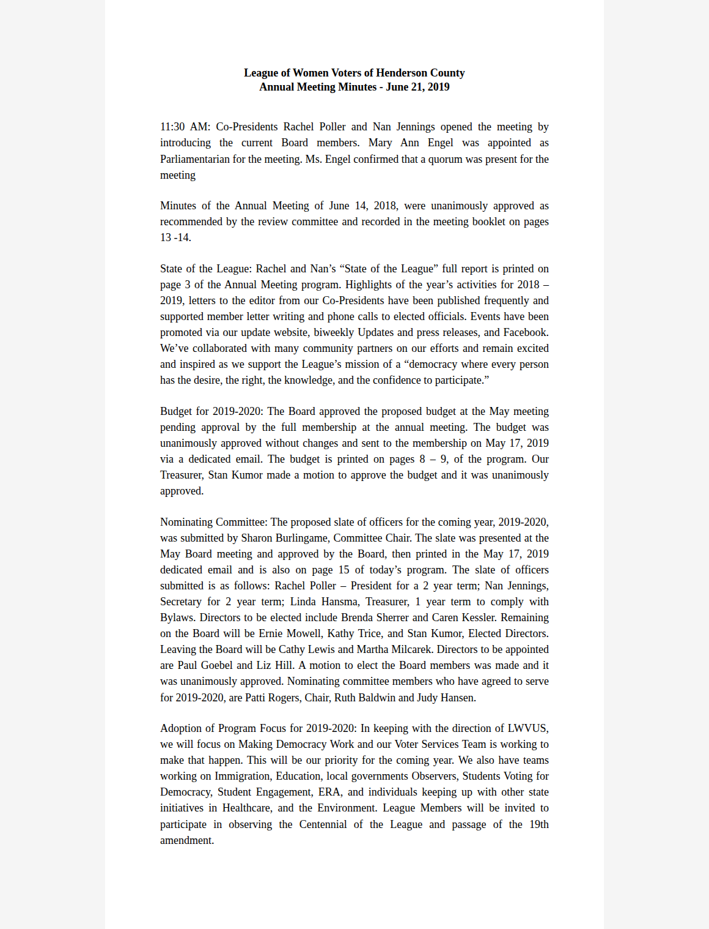League of Women Voters of Henderson County
Annual Meeting Minutes - June 21, 2019
11:30 AM: Co-Presidents Rachel Poller and Nan Jennings opened the meeting by introducing the current Board members. Mary Ann Engel was appointed as Parliamentarian for the meeting. Ms. Engel confirmed that a quorum was present for the meeting
Minutes of the Annual Meeting of June 14, 2018, were unanimously approved as recommended by the review committee and recorded in the meeting booklet on pages 13 -14.
State of the League: Rachel and Nan’s “State of the League” full report is printed on page 3 of the Annual Meeting program. Highlights of the year’s activities for 2018 – 2019, letters to the editor from our Co-Presidents have been published frequently and supported member letter writing and phone calls to elected officials. Events have been promoted via our update website, biweekly Updates and press releases, and Facebook. We’ve collaborated with many community partners on our efforts and remain excited and inspired as we support the League’s mission of a “democracy where every person has the desire, the right, the knowledge, and the confidence to participate.”
Budget for 2019-2020: The Board approved the proposed budget at the May meeting pending approval by the full membership at the annual meeting. The budget was unanimously approved without changes and sent to the membership on May 17, 2019 via a dedicated email. The budget is printed on pages 8 – 9, of the program. Our Treasurer, Stan Kumor made a motion to approve the budget and it was unanimously approved.
Nominating Committee: The proposed slate of officers for the coming year, 2019-2020, was submitted by Sharon Burlingame, Committee Chair. The slate was presented at the May Board meeting and approved by the Board, then printed in the May 17, 2019 dedicated email and is also on page 15 of today’s program. The slate of officers submitted is as follows: Rachel Poller – President for a 2 year term; Nan Jennings, Secretary for 2 year term; Linda Hansma, Treasurer, 1 year term to comply with Bylaws. Directors to be elected include Brenda Sherrer and Caren Kessler. Remaining on the Board will be Ernie Mowell, Kathy Trice, and Stan Kumor, Elected Directors. Leaving the Board will be Cathy Lewis and Martha Milcarek. Directors to be appointed are Paul Goebel and Liz Hill. A motion to elect the Board members was made and it was unanimously approved. Nominating committee members who have agreed to serve for 2019-2020, are Patti Rogers, Chair, Ruth Baldwin and Judy Hansen.
Adoption of Program Focus for 2019-2020: In keeping with the direction of LWVUS, we will focus on Making Democracy Work and our Voter Services Team is working to make that happen. This will be our priority for the coming year. We also have teams working on Immigration, Education, local governments Observers, Students Voting for Democracy, Student Engagement, ERA, and individuals keeping up with other state initiatives in Healthcare, and the Environment. League Members will be invited to participate in observing the Centennial of the League and passage of the 19th amendment.